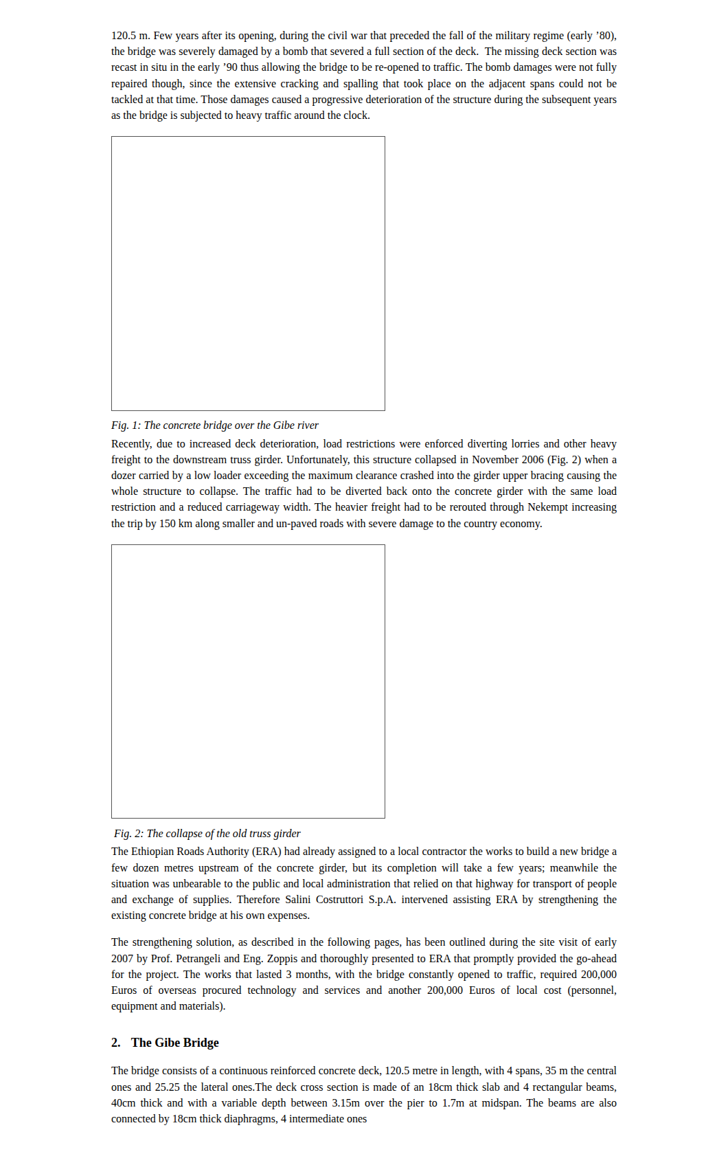120.5 m. Few years after its opening, during the civil war that preceded the fall of the military regime (early ’80), the bridge was severely damaged by a bomb that severed a full section of the deck. The missing deck section was recast in situ in the early ’90 thus allowing the bridge to be re-opened to traffic. The bomb damages were not fully repaired though, since the extensive cracking and spalling that took place on the adjacent spans could not be tackled at that time. Those damages caused a progressive deterioration of the structure during the subsequent years as the bridge is subjected to heavy traffic around the clock.
Fig. 1: The concrete bridge over the Gibe river
Recently, due to increased deck deterioration, load restrictions were enforced diverting lorries and other heavy freight to the downstream truss girder. Unfortunately, this structure collapsed in November 2006 (Fig. 2) when a dozer carried by a low loader exceeding the maximum clearance crashed into the girder upper bracing causing the whole structure to collapse. The traffic had to be diverted back onto the concrete girder with the same load restriction and a reduced carriageway width. The heavier freight had to be rerouted through Nekempt increasing the trip by 150 km along smaller and un-paved roads with severe damage to the country economy.
Fig. 2: The collapse of the old truss girder
The Ethiopian Roads Authority (ERA) had already assigned to a local contractor the works to build a new bridge a few dozen metres upstream of the concrete girder, but its completion will take a few years; meanwhile the situation was unbearable to the public and local administration that relied on that highway for transport of people and exchange of supplies. Therefore Salini Costruttori S.p.A. intervened assisting ERA by strengthening the existing concrete bridge at his own expenses.
The strengthening solution, as described in the following pages, has been outlined during the site visit of early 2007 by Prof. Petrangeli and Eng. Zoppis and thoroughly presented to ERA that promptly provided the go-ahead for the project. The works that lasted 3 months, with the bridge constantly opened to traffic, required 200,000 Euros of overseas procured technology and services and another 200,000 Euros of local cost (personnel, equipment and materials).
2. The Gibe Bridge
The bridge consists of a continuous reinforced concrete deck, 120.5 metre in length, with 4 spans, 35 m the central ones and 25.25 the lateral ones.The deck cross section is made of an 18cm thick slab and 4 rectangular beams, 40cm thick and with a variable depth between 3.15m over the pier to 1.7m at midspan. The beams are also connected by 18cm thick diaphragms, 4 intermediate ones